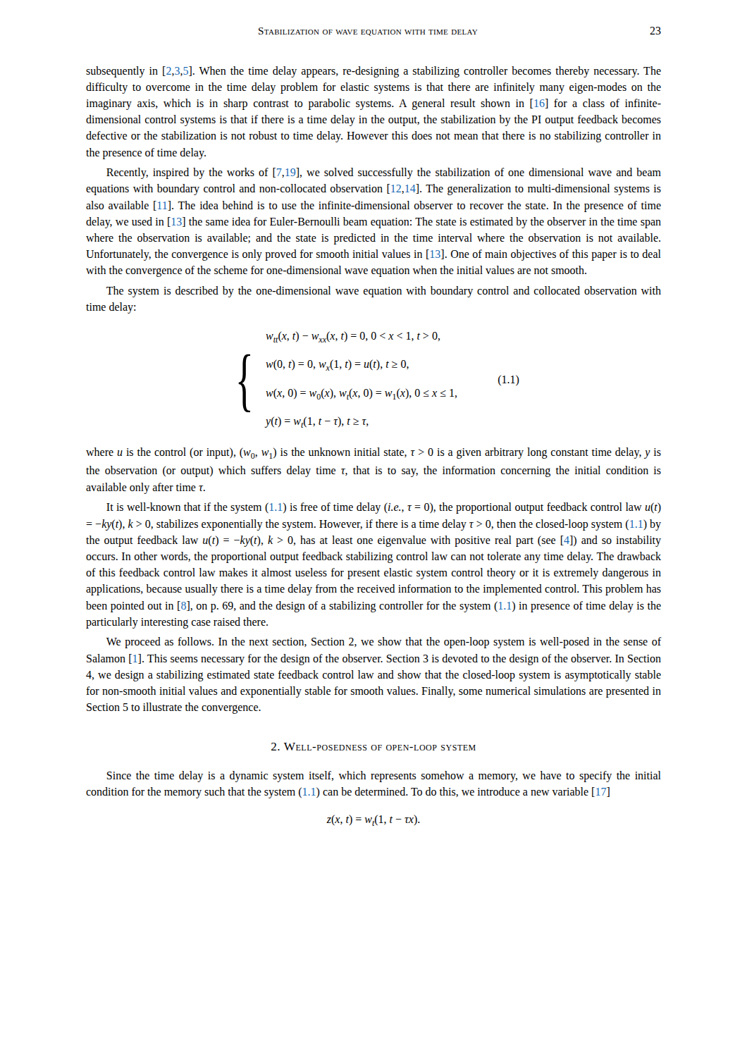Stabilization of wave equation with time delay 23
subsequently in [2,3,5]. When the time delay appears, re-designing a stabilizing controller becomes thereby necessary. The difficulty to overcome in the time delay problem for elastic systems is that there are infinitely many eigen-modes on the imaginary axis, which is in sharp contrast to parabolic systems. A general result shown in [16] for a class of infinite-dimensional control systems is that if there is a time delay in the output, the stabilization by the PI output feedback becomes defective or the stabilization is not robust to time delay. However this does not mean that there is no stabilizing controller in the presence of time delay.
Recently, inspired by the works of [7,19], we solved successfully the stabilization of one dimensional wave and beam equations with boundary control and non-collocated observation [12,14]. The generalization to multi-dimensional systems is also available [11]. The idea behind is to use the infinite-dimensional observer to recover the state. In the presence of time delay, we used in [13] the same idea for Euler-Bernoulli beam equation: The state is estimated by the observer in the time span where the observation is available; and the state is predicted in the time interval where the observation is not available. Unfortunately, the convergence is only proved for smooth initial values in [13]. One of main objectives of this paper is to deal with the convergence of the scheme for one-dimensional wave equation when the initial values are not smooth.
The system is described by the one-dimensional wave equation with boundary control and collocated observation with time delay:
{
wtt(x, t) − wxx(x, t) = 0, 0 < x < 1, t > 0,
w(0, t) = 0, wx(1, t) = u(t), t ≥ 0,
w(x, 0) = w 0(x), wt(x, 0) = w 1(x), 0 ≤ x ≤ 1,
y(t) = wt(1, t − τ), t ≥ τ,
(1.1)
where u is the control (or input), (w 0, w 1) is the unknown initial state, τ > 0 is a given arbitrary long constant time delay, y is the observation (or output) which suffers delay time τ, that is to say, the information concerning the initial condition is available only after time τ.
It is well-known that if the system (1.1) is free of time delay (i.e., τ = 0), the proportional output feedback control law u(t) = −ky(t), k > 0, stabilizes exponentially the system. However, if there is a time delay τ > 0, then the closed-loop system (1.1) by the output feedback law u(t) = −ky(t), k > 0, has at least one eigenvalue with positive real part (see [4]) and so instability occurs. In other words, the proportional output feedback stabilizing control law can not tolerate any time delay. The drawback of this feedback control law makes it almost useless for present elastic system control theory or it is extremely dangerous in applications, because usually there is a time delay from the received information to the implemented control. This problem has been pointed out in [8], on p. 69, and the design of a stabilizing controller for the system (1.1) in presence of time delay is the particularly interesting case raised there.
We proceed as follows. In the next section, Section 2, we show that the open-loop system is well-posed in the sense of Salamon [1]. This seems necessary for the design of the observer. Section 3 is devoted to the design of the observer. In Section 4, we design a stabilizing estimated state feedback control law and show that the closed-loop system is asymptotically stable for non-smooth initial values and exponentially stable for smooth values. Finally, some numerical simulations are presented in Section 5 to illustrate the convergence.
2. Well-posedness of open-loop system
Since the time delay is a dynamic system itself, which represents somehow a memory, we have to specify the initial condition for the memory such that the system (1.1) can be determined. To do this, we introduce a new variable [17]
z(x, t) = wt(1, t − τx).